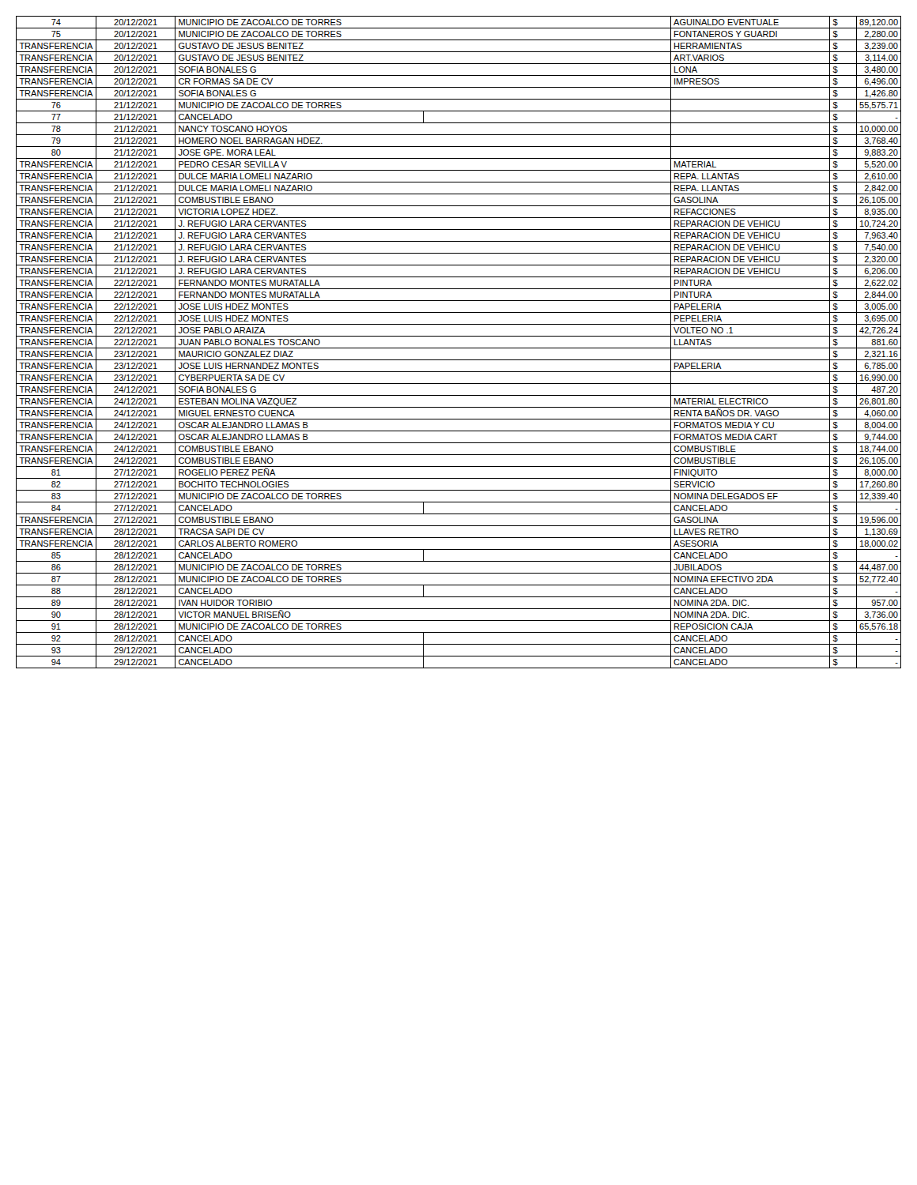| 74 | 20/12/2021 | MUNICIPIO DE ZACOALCO DE TORRES | AGUINALDO EVENTUALE | $ | 89,120.00 |
| 75 | 20/12/2021 | MUNICIPIO DE ZACOALCO DE TORRES | FONTANEROS Y GUARDI | $ | 2,280.00 |
| TRANSFERENCIA | 20/12/2021 | GUSTAVO DE JESUS BENITEZ | HERRAMIENTAS | $ | 3,239.00 |
| TRANSFERENCIA | 20/12/2021 | GUSTAVO DE JESUS BENITEZ | ART.VARIOS | $ | 3,114.00 |
| TRANSFERENCIA | 20/12/2021 | SOFIA BONALES G | LONA | $ | 3,480.00 |
| TRANSFERENCIA | 20/12/2021 | CR FORMAS SA DE CV | IMPRESOS | $ | 6,496.00 |
| TRANSFERENCIA | 20/12/2021 | SOFIA BONALES G | | $ | 1,426.80 |
| 76 | 21/12/2021 | MUNICIPIO DE ZACOALCO DE TORRES | | $ | 55,575.71 |
| 77 | 21/12/2021 | CANCELADO | | | $ | - |
| 78 | 21/12/2021 | NANCY TOSCANO HOYOS | | $ | 10,000.00 |
| 79 | 21/12/2021 | HOMERO NOEL BARRAGAN HDEZ. | | $ | 3,768.40 |
| 80 | 21/12/2021 | JOSE GPE. MORA LEAL | | $ | 9,883.20 |
| TRANSFERENCIA | 21/12/2021 | PEDRO CESAR SEVILLA V | MATERIAL | $ | 5,520.00 |
| TRANSFERENCIA | 21/12/2021 | DULCE MARIA LOMELI NAZARIO | REPA. LLANTAS | $ | 2,610.00 |
| TRANSFERENCIA | 21/12/2021 | DULCE MARIA LOMELI NAZARIO | REPA. LLANTAS | $ | 2,842.00 |
| TRANSFERENCIA | 21/12/2021 | COMBUSTIBLE EBANO | GASOLINA | $ | 26,105.00 |
| TRANSFERENCIA | 21/12/2021 | VICTORIA LOPEZ HDEZ. | REFACCIONES | $ | 8,935.00 |
| TRANSFERENCIA | 21/12/2021 | J. REFUGIO LARA CERVANTES | REPARACION DE VEHICU | $ | 10,724.20 |
| TRANSFERENCIA | 21/12/2021 | J. REFUGIO LARA CERVANTES | REPARACION DE VEHICU | $ | 7,963.40 |
| TRANSFERENCIA | 21/12/2021 | J. REFUGIO LARA CERVANTES | REPARACION DE VEHICU | $ | 7,540.00 |
| TRANSFERENCIA | 21/12/2021 | J. REFUGIO LARA CERVANTES | REPARACION DE VEHICU | $ | 2,320.00 |
| TRANSFERENCIA | 21/12/2021 | J. REFUGIO LARA CERVANTES | REPARACION DE VEHICU | $ | 6,206.00 |
| TRANSFERENCIA | 22/12/2021 | FERNANDO MONTES MURATALLA | PINTURA | $ | 2,622.02 |
| TRANSFERENCIA | 22/12/2021 | FERNANDO MONTES MURATALLA | PINTURA | $ | 2,844.00 |
| TRANSFERENCIA | 22/12/2021 | JOSE LUIS HDEZ MONTES | PAPELERIA | $ | 3,005.00 |
| TRANSFERENCIA | 22/12/2021 | JOSE LUIS HDEZ MONTES | PEPELERIA | $ | 3,695.00 |
| TRANSFERENCIA | 22/12/2021 | JOSE PABLO ARAIZA | VOLTEO NO .1 | $ | 42,726.24 |
| TRANSFERENCIA | 22/12/2021 | JUAN PABLO BONALES TOSCANO | LLANTAS | $ | 881.60 |
| TRANSFERENCIA | 23/12/2021 | MAURICIO GONZALEZ DIAZ | | $ | 2,321.16 |
| TRANSFERENCIA | 23/12/2021 | JOSE LUIS HERNANDEZ MONTES | PAPELERIA | $ | 6,785.00 |
| TRANSFERENCIA | 23/12/2021 | CYBERPUERTA SA DE CV | | $ | 16,990.00 |
| TRANSFERENCIA | 24/12/2021 | SOFIA BONALES G | | $ | 487.20 |
| TRANSFERENCIA | 24/12/2021 | ESTEBAN MOLINA VAZQUEZ | MATERIAL ELECTRICO | $ | 26,801.80 |
| TRANSFERENCIA | 24/12/2021 | MIGUEL ERNESTO CUENCA | RENTA BAÑOS DR. VAGO | $ | 4,060.00 |
| TRANSFERENCIA | 24/12/2021 | OSCAR ALEJANDRO LLAMAS B | FORMATOS MEDIA Y CU | $ | 8,004.00 |
| TRANSFERENCIA | 24/12/2021 | OSCAR ALEJANDRO LLAMAS B | FORMATOS MEDIA CART | $ | 9,744.00 |
| TRANSFERENCIA | 24/12/2021 | COMBUSTIBLE EBANO | COMBUSTIBLE | $ | 18,744.00 |
| TRANSFERENCIA | 24/12/2021 | COMBUSTIBLE EBANO | COMBUSTIBLE | $ | 26,105.00 |
| 81 | 27/12/2021 | ROGELIO PEREZ PEÑA | FINIQUITO | $ | 8,000.00 |
| 82 | 27/12/2021 | BOCHITO TECHNOLOGIES | SERVICIO | $ | 17,260.80 |
| 83 | 27/12/2021 | MUNICIPIO DE ZACOALCO DE TORRES | NOMINA DELEGADOS EF | $ | 12,339.40 |
| 84 | 27/12/2021 | CANCELADO | | CANCELADO | $ | - |
| TRANSFERENCIA | 27/12/2021 | COMBUSTIBLE EBANO | GASOLINA | $ | 19,596.00 |
| TRANSFERENCIA | 28/12/2021 | TRACSA SAPI DE CV | LLAVES RETRO | $ | 1,130.69 |
| TRANSFERENCIA | 28/12/2021 | CARLOS ALBERTO ROMERO | ASESORIA | $ | 18,000.02 |
| 85 | 28/12/2021 | CANCELADO | | CANCELADO | $ | - |
| 86 | 28/12/2021 | MUNICIPIO DE ZACOALCO DE TORRES | JUBILADOS | $ | 44,487.00 |
| 87 | 28/12/2021 | MUNICIPIO DE ZACOALCO DE TORRES | NOMINA EFECTIVO 2DA | $ | 52,772.40 |
| 88 | 28/12/2021 | CANCELADO | | CANCELADO | $ | - |
| 89 | 28/12/2021 | IVAN HUIDOR TORIBIO | NOMINA 2DA. DIC. | $ | 957.00 |
| 90 | 28/12/2021 | VICTOR MANUEL BRISEÑO | NOMINA 2DA. DIC. | $ | 3,736.00 |
| 91 | 28/12/2021 | MUNICIPIO DE ZACOALCO DE TORRES | REPOSICION CAJA | $ | 65,576.18 |
| 92 | 28/12/2021 | CANCELADO | | CANCELADO | $ | - |
| 93 | 29/12/2021 | CANCELADO | | CANCELADO | $ | - |
| 94 | 29/12/2021 | CANCELADO | | CANCELADO | $ | - |